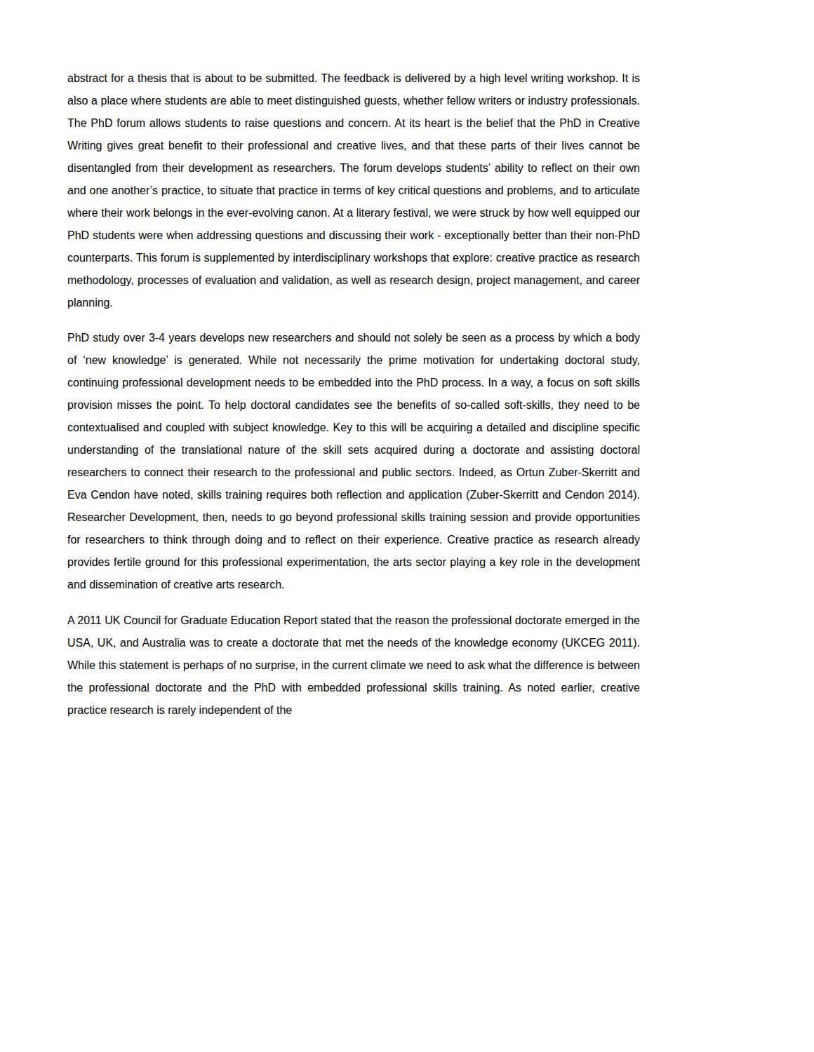abstract for a thesis that is about to be submitted. The feedback is delivered by a high level writing workshop. It is also a place where students are able to meet distinguished guests, whether fellow writers or industry professionals. The PhD forum allows students to raise questions and concern. At its heart is the belief that the PhD in Creative Writing gives great benefit to their professional and creative lives, and that these parts of their lives cannot be disentangled from their development as researchers. The forum develops students’ ability to reflect on their own and one another’s practice, to situate that practice in terms of key critical questions and problems, and to articulate where their work belongs in the ever-evolving canon. At a literary festival, we were struck by how well equipped our PhD students were when addressing questions and discussing their work - exceptionally better than their non-PhD counterparts. This forum is supplemented by interdisciplinary workshops that explore: creative practice as research methodology, processes of evaluation and validation, as well as research design, project management, and career planning.
PhD study over 3-4 years develops new researchers and should not solely be seen as a process by which a body of ‘new knowledge’ is generated. While not necessarily the prime motivation for undertaking doctoral study, continuing professional development needs to be embedded into the PhD process. In a way, a focus on soft skills provision misses the point. To help doctoral candidates see the benefits of so-called soft-skills, they need to be contextualised and coupled with subject knowledge. Key to this will be acquiring a detailed and discipline specific understanding of the translational nature of the skill sets acquired during a doctorate and assisting doctoral researchers to connect their research to the professional and public sectors. Indeed, as Ortun Zuber-Skerritt and Eva Cendon have noted, skills training requires both reflection and application (Zuber-Skerritt and Cendon 2014). Researcher Development, then, needs to go beyond professional skills training session and provide opportunities for researchers to think through doing and to reflect on their experience. Creative practice as research already provides fertile ground for this professional experimentation, the arts sector playing a key role in the development and dissemination of creative arts research.
A 2011 UK Council for Graduate Education Report stated that the reason the professional doctorate emerged in the USA, UK, and Australia was to create a doctorate that met the needs of the knowledge economy (UKCEG 2011). While this statement is perhaps of no surprise, in the current climate we need to ask what the difference is between the professional doctorate and the PhD with embedded professional skills training. As noted earlier, creative practice research is rarely independent of the